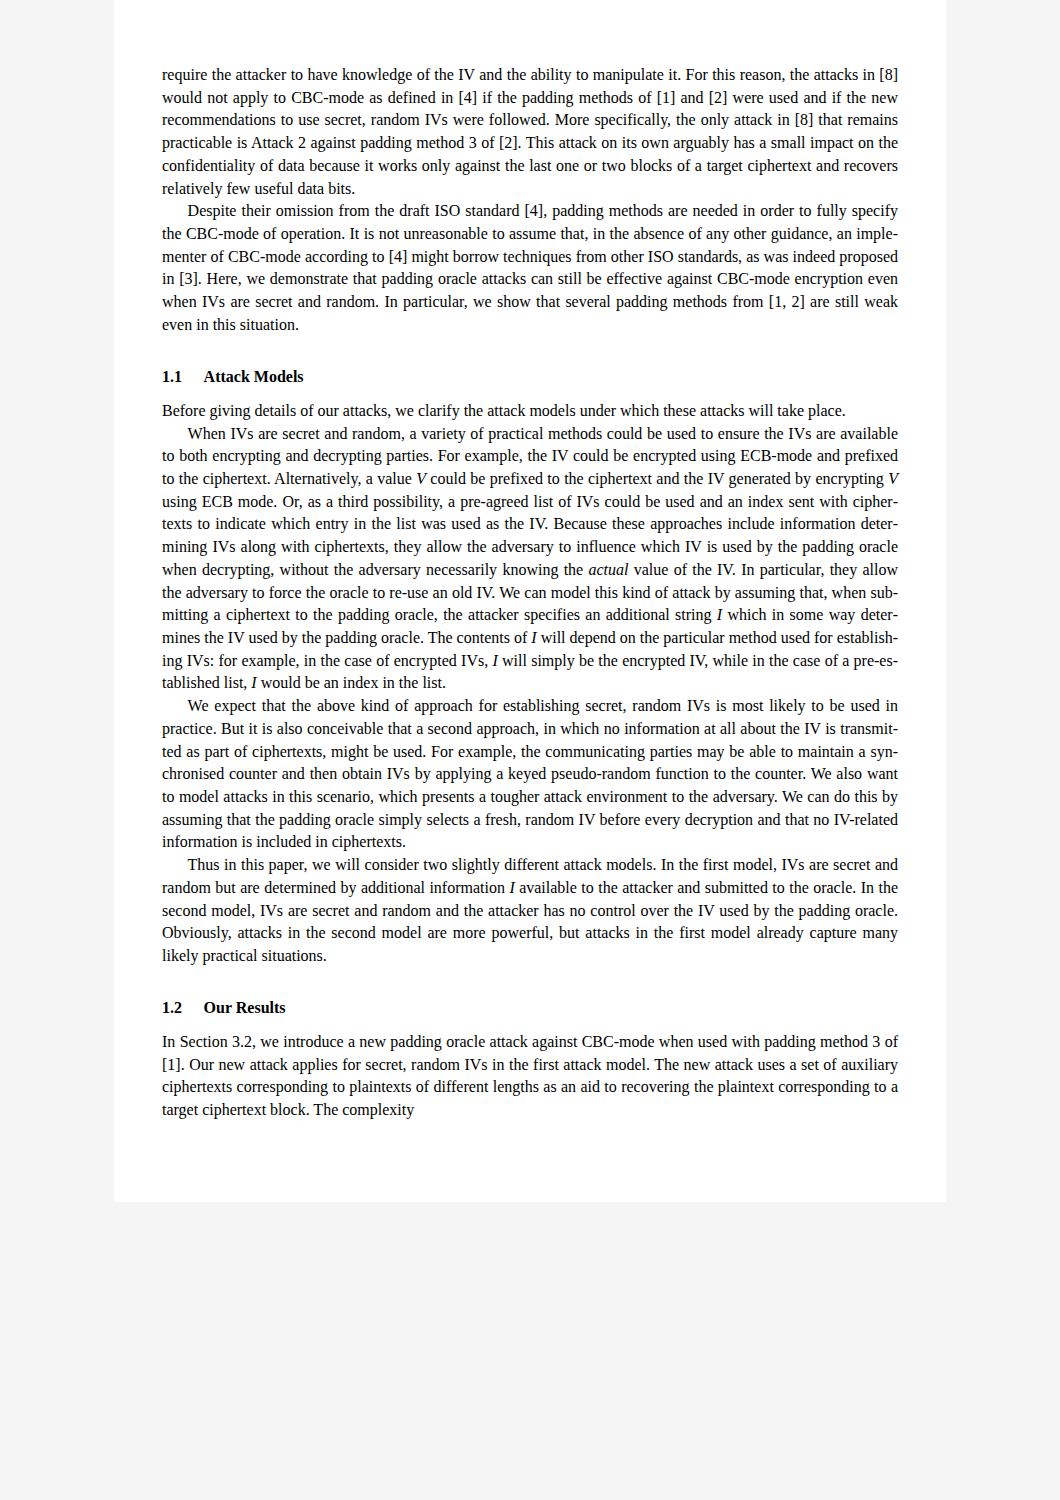require the attacker to have knowledge of the IV and the ability to manipulate it. For this reason, the attacks in [8] would not apply to CBC-mode as defined in [4] if the padding methods of [1] and [2] were used and if the new recommendations to use secret, random IVs were followed. More specifically, the only attack in [8] that remains practicable is Attack 2 against padding method 3 of [2]. This attack on its own arguably has a small impact on the confidentiality of data because it works only against the last one or two blocks of a target ciphertext and recovers relatively few useful data bits.
Despite their omission from the draft ISO standard [4], padding methods are needed in order to fully specify the CBC-mode of operation. It is not unreasonable to assume that, in the absence of any other guidance, an implementer of CBC-mode according to [4] might borrow techniques from other ISO standards, as was indeed proposed in [3]. Here, we demonstrate that padding oracle attacks can still be effective against CBC-mode encryption even when IVs are secret and random. In particular, we show that several padding methods from [1, 2] are still weak even in this situation.
1.1 Attack Models
Before giving details of our attacks, we clarify the attack models under which these attacks will take place.
When IVs are secret and random, a variety of practical methods could be used to ensure the IVs are available to both encrypting and decrypting parties. For example, the IV could be encrypted using ECB-mode and prefixed to the ciphertext. Alternatively, a value V could be prefixed to the ciphertext and the IV generated by encrypting V using ECB mode. Or, as a third possibility, a pre-agreed list of IVs could be used and an index sent with ciphertexts to indicate which entry in the list was used as the IV. Because these approaches include information determining IVs along with ciphertexts, they allow the adversary to influence which IV is used by the padding oracle when decrypting, without the adversary necessarily knowing the actual value of the IV. In particular, they allow the adversary to force the oracle to re-use an old IV. We can model this kind of attack by assuming that, when submitting a ciphertext to the padding oracle, the attacker specifies an additional string I which in some way determines the IV used by the padding oracle. The contents of I will depend on the particular method used for establishing IVs: for example, in the case of encrypted IVs, I will simply be the encrypted IV, while in the case of a pre-established list, I would be an index in the list.
We expect that the above kind of approach for establishing secret, random IVs is most likely to be used in practice. But it is also conceivable that a second approach, in which no information at all about the IV is transmitted as part of ciphertexts, might be used. For example, the communicating parties may be able to maintain a synchronised counter and then obtain IVs by applying a keyed pseudo-random function to the counter. We also want to model attacks in this scenario, which presents a tougher attack environment to the adversary. We can do this by assuming that the padding oracle simply selects a fresh, random IV before every decryption and that no IV-related information is included in ciphertexts.
Thus in this paper, we will consider two slightly different attack models. In the first model, IVs are secret and random but are determined by additional information I available to the attacker and submitted to the oracle. In the second model, IVs are secret and random and the attacker has no control over the IV used by the padding oracle. Obviously, attacks in the second model are more powerful, but attacks in the first model already capture many likely practical situations.
1.2 Our Results
In Section 3.2, we introduce a new padding oracle attack against CBC-mode when used with padding method 3 of [1]. Our new attack applies for secret, random IVs in the first attack model. The new attack uses a set of auxiliary ciphertexts corresponding to plaintexts of different lengths as an aid to recovering the plaintext corresponding to a target ciphertext block. The complexity